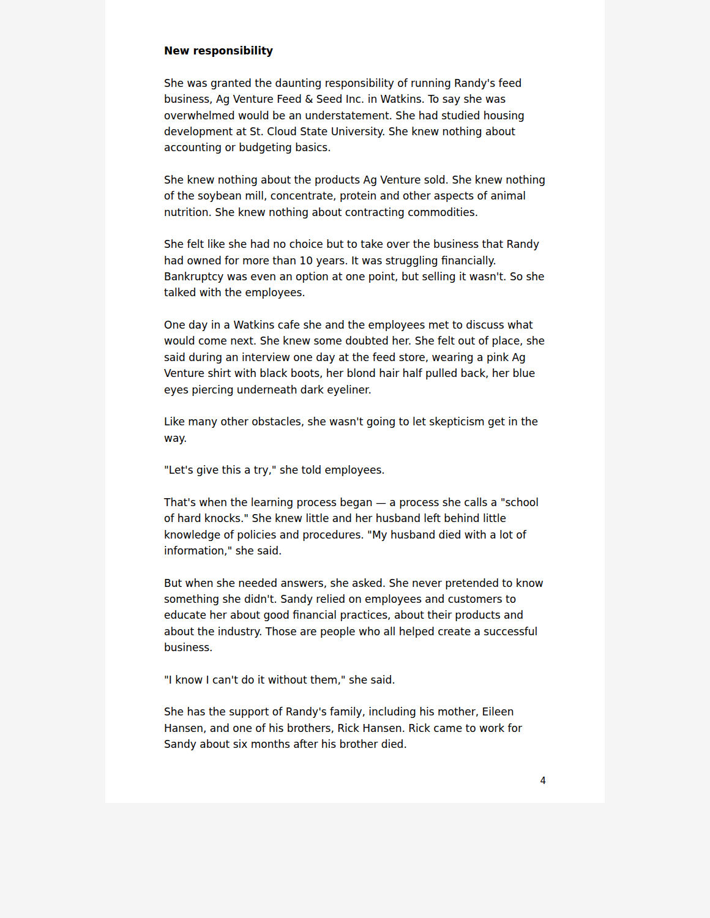New responsibility
She was granted the daunting responsibility of running Randy's feed business, Ag Venture Feed & Seed Inc. in Watkins. To say she was overwhelmed would be an understatement. She had studied housing development at St. Cloud State University. She knew nothing about accounting or budgeting basics.
She knew nothing about the products Ag Venture sold. She knew nothing of the soybean mill, concentrate, protein and other aspects of animal nutrition. She knew nothing about contracting commodities.
She felt like she had no choice but to take over the business that Randy had owned for more than 10 years. It was struggling financially. Bankruptcy was even an option at one point, but selling it wasn't. So she talked with the employees.
One day in a Watkins cafe she and the employees met to discuss what would come next. She knew some doubted her. She felt out of place, she said during an interview one day at the feed store, wearing a pink Ag Venture shirt with black boots, her blond hair half pulled back, her blue eyes piercing underneath dark eyeliner.
Like many other obstacles, she wasn't going to let skepticism get in the way.
"Let's give this a try," she told employees.
That's when the learning process began — a process she calls a "school of hard knocks." She knew little and her husband left behind little knowledge of policies and procedures. "My husband died with a lot of information," she said.
But when she needed answers, she asked. She never pretended to know something she didn't. Sandy relied on employees and customers to educate her about good financial practices, about their products and about the industry. Those are people who all helped create a successful business.
"I know I can't do it without them," she said.
She has the support of Randy's family, including his mother, Eileen Hansen, and one of his brothers, Rick Hansen. Rick came to work for Sandy about six months after his brother died.
4